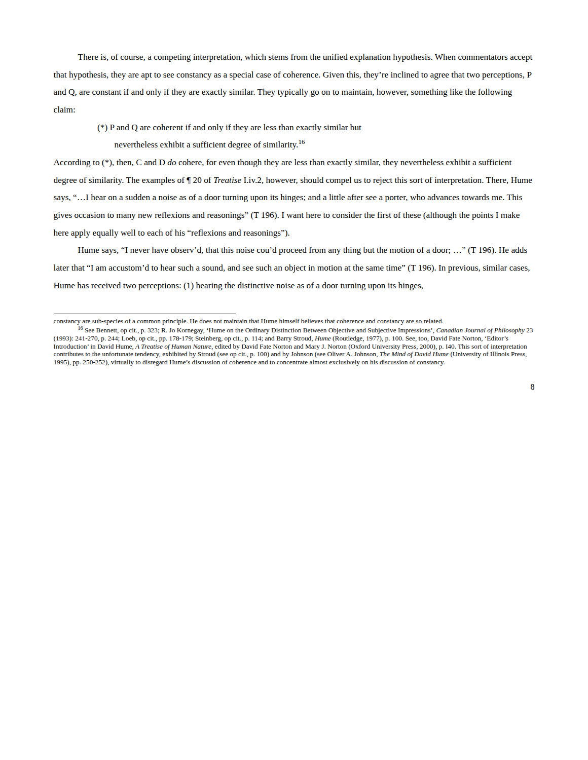There is, of course, a competing interpretation, which stems from the unified explanation hypothesis. When commentators accept that hypothesis, they are apt to see constancy as a special case of coherence. Given this, they’re inclined to agree that two perceptions, P and Q, are constant if and only if they are exactly similar. They typically go on to maintain, however, something like the following claim:
(*) P and Q are coherent if and only if they are less than exactly similar but nevertheless exhibit a sufficient degree of similarity.16
According to (*), then, C and D do cohere, for even though they are less than exactly similar, they nevertheless exhibit a sufficient degree of similarity. The examples of ¶ 20 of Treatise I.iv.2, however, should compel us to reject this sort of interpretation. There, Hume says, “…I hear on a sudden a noise as of a door turning upon its hinges; and a little after see a porter, who advances towards me. This gives occasion to many new reflexions and reasonings” (T 196). I want here to consider the first of these (although the points I make here apply equally well to each of his “reflexions and reasonings”).
Hume says, “I never have observ’d, that this noise cou’d proceed from any thing but the motion of a door; …” (T 196). He adds later that “I am accustom’d to hear such a sound, and see such an object in motion at the same time” (T 196). In previous, similar cases, Hume has received two perceptions: (1) hearing the distinctive noise as of a door turning upon its hinges,
constancy are sub-species of a common principle. He does not maintain that Hume himself believes that coherence and constancy are so related.
16 See Bennett, op cit., p. 323; R. Jo Kornegay, ‘Hume on the Ordinary Distinction Between Objective and Subjective Impressions’, Canadian Journal of Philosophy 23 (1993): 241-270, p. 244; Loeb, op cit., pp. 178-179; Steinberg, op cit., p. 114; and Barry Stroud, Hume (Routledge, 1977), p. 100. See, too, David Fate Norton, ‘Editor’s Introduction’ in David Hume, A Treatise of Human Nature, edited by David Fate Norton and Mary J. Norton (Oxford University Press, 2000), p. I40. This sort of interpretation contributes to the unfortunate tendency, exhibited by Stroud (see op cit., p. 100) and by Johnson (see Oliver A. Johnson, The Mind of David Hume (University of Illinois Press, 1995), pp. 250-252), virtually to disregard Hume’s discussion of coherence and to concentrate almost exclusively on his discussion of constancy.
8